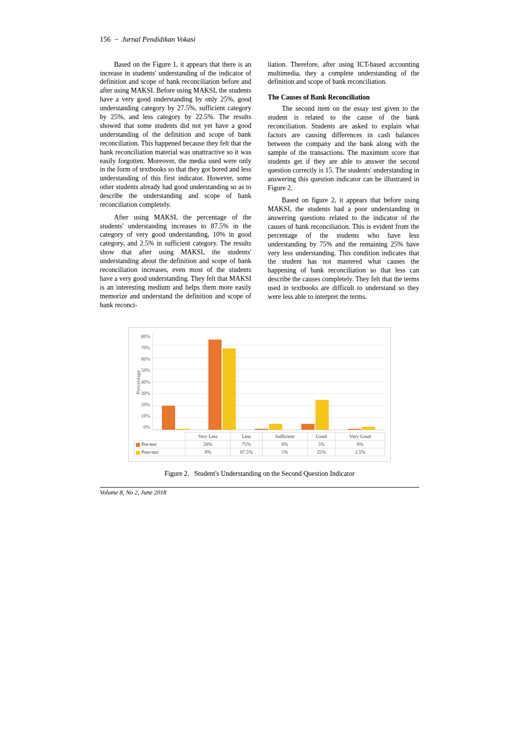156 − Jurnal Pendidikan Vokasi
Based on the Figure 1, it appears that there is an increase in students' understanding of the indicator of definition and scope of bank reconciliation before and after using MAKSI. Before using MAKSI, the students have a very good understanding by only 25%, good understanding category by 27.5%, sufficient category by 25%, and less category by 22.5%. The results showed that some students did not yet have a good understanding of the definition and scope of bank reconciliation. This happened because they felt that the bank reconciliation material was unattractive so it was easily forgotten. Moreover, the media used were only in the form of textbooks so that they got bored and less understanding of this first indicator. However, some other students already had good understanding so as to describe the understanding and scope of bank reconciliation completely.
After using MAKSI, the percentage of the students' understanding increases to 87.5% in the category of very good understanding, 10% in good category, and 2.5% in sufficient category. The results show that after using MAKSI, the students' understanding about the definition and scope of bank reconciliation increases, even most of the students have a very good understanding. They felt that MAKSI is an interesting medium and helps them more easily memorize and understand the definition and scope of bank reconci-
liation. Therefore, after using ICT-based accounting multimedia, they a complete understanding of the definition and scope of bank reconciliation.
The Causes of Bank Reconciliation
The second item on the essay test given to the student is related to the cause of the bank reconciliation. Students are asked to explain what factors are causing differences in cash balances between the company and the bank along with the sample of the transactions. The maximum score that students get if they are able to answer the second question correctly is 15. The students' understanding in answering this question indicator can be illustrated in Figure 2.
Based on figure 2, it appears that before using MAKSI, the students had a poor understanding in answering questions related to the indicator of the causes of bank reconciliation. This is evident from the percentage of the students who have less understanding by 75% and the remaining 25% have very less understanding. This condition indicates that the student has not mastered what causes the happening of bank reconciliation so that less can describe the causes completely. They felt that the terms used in textbooks are difficult to understand so they were less able to interpret the terms.
Percentage
80%
70%
60%
50%
40%
30%
20%
10%
0%
| | Very Less | Less | Sufficient | Good | Very Good |
| --- | --- | --- | --- | --- | --- |
| Pre-test | 20% | 75% | 0% | 5% | 0% |
| Post-test | 0% | 67.5% | 5% | 25% | 2.5% |
Figure 2. Student's Understanding on the Second Question Indicator
Volume 8, No 2, June 2018